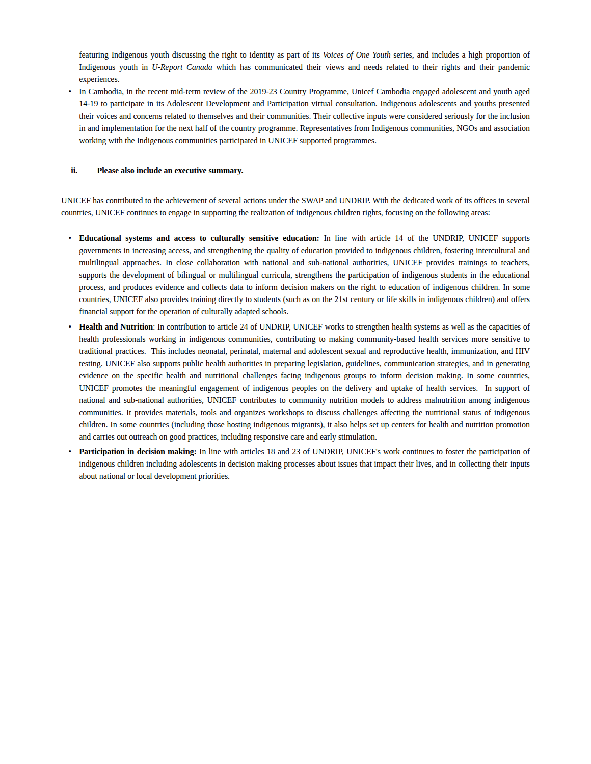featuring Indigenous youth discussing the right to identity as part of its Voices of One Youth series, and includes a high proportion of Indigenous youth in U-Report Canada which has communicated their views and needs related to their rights and their pandemic experiences.
In Cambodia, in the recent mid-term review of the 2019-23 Country Programme, Unicef Cambodia engaged adolescent and youth aged 14-19 to participate in its Adolescent Development and Participation virtual consultation. Indigenous adolescents and youths presented their voices and concerns related to themselves and their communities. Their collective inputs were considered seriously for the inclusion in and implementation for the next half of the country programme. Representatives from Indigenous communities, NGOs and association working with the Indigenous communities participated in UNICEF supported programmes.
ii. Please also include an executive summary.
UNICEF has contributed to the achievement of several actions under the SWAP and UNDRIP. With the dedicated work of its offices in several countries, UNICEF continues to engage in supporting the realization of indigenous children rights, focusing on the following areas:
Educational systems and access to culturally sensitive education: In line with article 14 of the UNDRIP, UNICEF supports governments in increasing access, and strengthening the quality of education provided to indigenous children, fostering intercultural and multilingual approaches. In close collaboration with national and sub-national authorities, UNICEF provides trainings to teachers, supports the development of bilingual or multilingual curricula, strengthens the participation of indigenous students in the educational process, and produces evidence and collects data to inform decision makers on the right to education of indigenous children. In some countries, UNICEF also provides training directly to students (such as on the 21st century or life skills in indigenous children) and offers financial support for the operation of culturally adapted schools.
Health and Nutrition: In contribution to article 24 of UNDRIP, UNICEF works to strengthen health systems as well as the capacities of health professionals working in indigenous communities, contributing to making community-based health services more sensitive to traditional practices. This includes neonatal, perinatal, maternal and adolescent sexual and reproductive health, immunization, and HIV testing. UNICEF also supports public health authorities in preparing legislation, guidelines, communication strategies, and in generating evidence on the specific health and nutritional challenges facing indigenous groups to inform decision making. In some countries, UNICEF promotes the meaningful engagement of indigenous peoples on the delivery and uptake of health services. In support of national and sub-national authorities, UNICEF contributes to community nutrition models to address malnutrition among indigenous communities. It provides materials, tools and organizes workshops to discuss challenges affecting the nutritional status of indigenous children. In some countries (including those hosting indigenous migrants), it also helps set up centers for health and nutrition promotion and carries out outreach on good practices, including responsive care and early stimulation.
Participation in decision making: In line with articles 18 and 23 of UNDRIP, UNICEF's work continues to foster the participation of indigenous children including adolescents in decision making processes about issues that impact their lives, and in collecting their inputs about national or local development priorities.